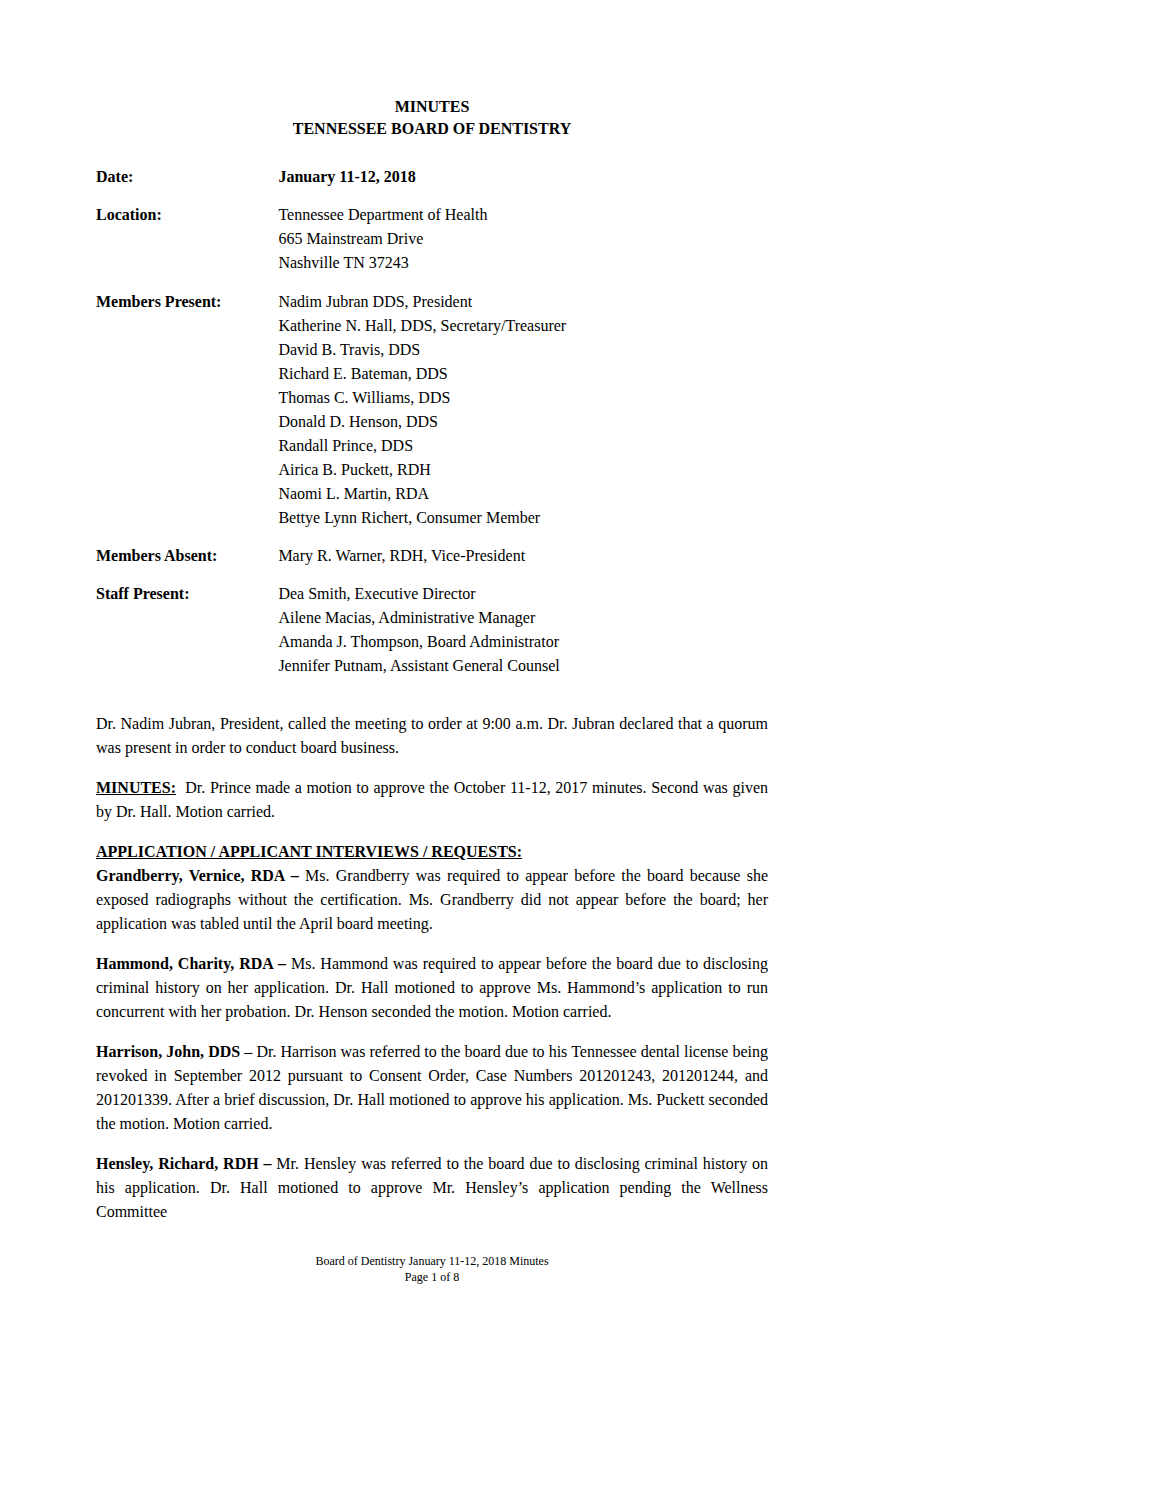MINUTES
TENNESSEE BOARD OF DENTISTRY
| Date: | January 11-12, 2018 |
| Location: | Tennessee Department of Health 665 Mainstream Drive Nashville TN 37243 |
| Members Present: | Nadim Jubran DDS, President Katherine N. Hall, DDS, Secretary/Treasurer David B. Travis, DDS Richard E. Bateman, DDS Thomas C. Williams, DDS Donald D. Henson, DDS Randall Prince, DDS Airica B. Puckett, RDH Naomi L. Martin, RDA Bettye Lynn Richert, Consumer Member |
| Members Absent: | Mary R. Warner, RDH, Vice-President |
| Staff Present: | Dea Smith, Executive Director Ailene Macias, Administrative Manager Amanda J. Thompson, Board Administrator Jennifer Putnam, Assistant General Counsel |
Dr. Nadim Jubran, President, called the meeting to order at 9:00 a.m. Dr. Jubran declared that a quorum was present in order to conduct board business.
MINUTES: Dr. Prince made a motion to approve the October 11-12, 2017 minutes. Second was given by Dr. Hall. Motion carried.
APPLICATION / APPLICANT INTERVIEWS / REQUESTS:
Grandberry, Vernice, RDA – Ms. Grandberry was required to appear before the board because she exposed radiographs without the certification. Ms. Grandberry did not appear before the board; her application was tabled until the April board meeting.
Hammond, Charity, RDA – Ms. Hammond was required to appear before the board due to disclosing criminal history on her application. Dr. Hall motioned to approve Ms. Hammond’s application to run concurrent with her probation. Dr. Henson seconded the motion. Motion carried.
Harrison, John, DDS – Dr. Harrison was referred to the board due to his Tennessee dental license being revoked in September 2012 pursuant to Consent Order, Case Numbers 201201243, 201201244, and 201201339. After a brief discussion, Dr. Hall motioned to approve his application. Ms. Puckett seconded the motion. Motion carried.
Hensley, Richard, RDH – Mr. Hensley was referred to the board due to disclosing criminal history on his application. Dr. Hall motioned to approve Mr. Hensley’s application pending the Wellness Committee
Board of Dentistry January 11-12, 2018 Minutes
Page 1 of 8